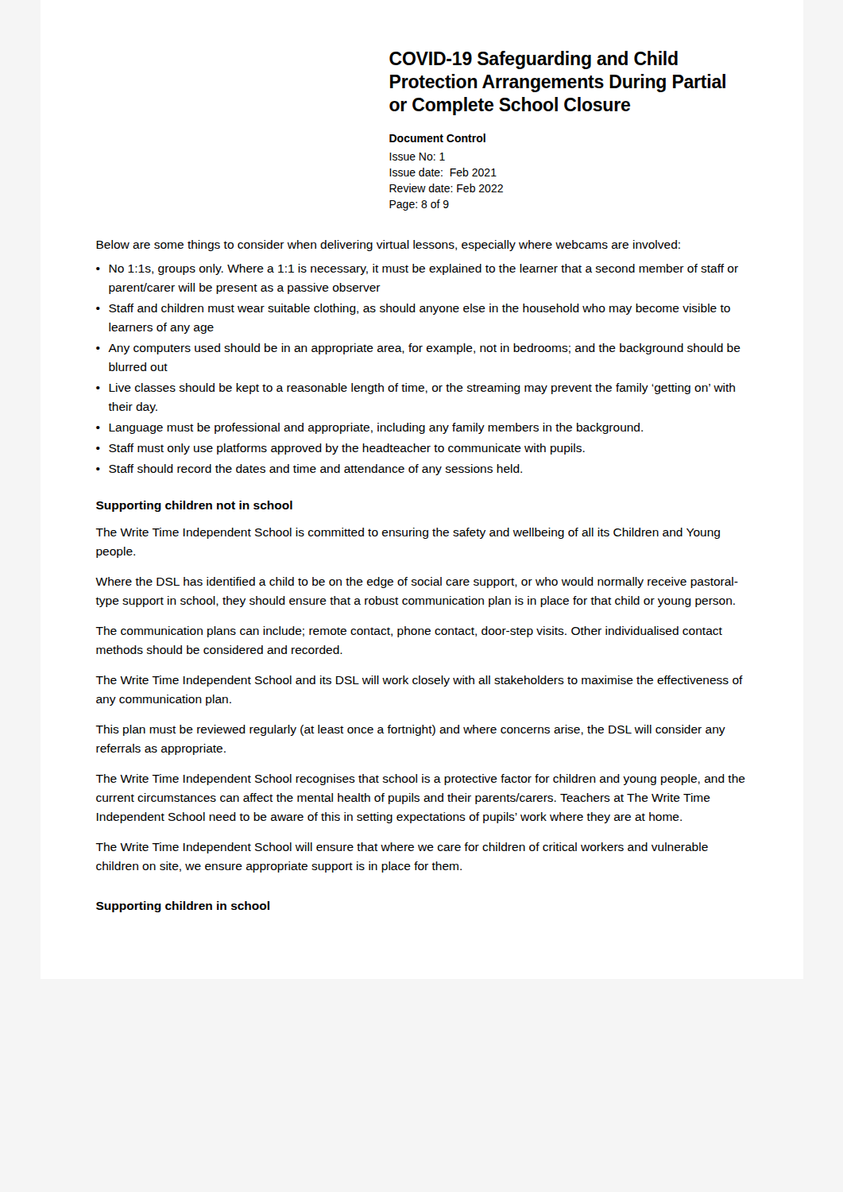COVID-19 Safeguarding and Child Protection Arrangements During Partial or Complete School Closure
Document Control
Issue No: 1
Issue date: Feb 2021
Review date: Feb 2022
Page: 8 of 9
Below are some things to consider when delivering virtual lessons, especially where webcams are involved:
No 1:1s, groups only. Where a 1:1 is necessary, it must be explained to the learner that a second member of staff or parent/carer will be present as a passive observer
Staff and children must wear suitable clothing, as should anyone else in the household who may become visible to learners of any age
Any computers used should be in an appropriate area, for example, not in bedrooms; and the background should be blurred out
Live classes should be kept to a reasonable length of time, or the streaming may prevent the family ‘getting on’ with their day.
Language must be professional and appropriate, including any family members in the background.
Staff must only use platforms approved by the headteacher to communicate with pupils.
Staff should record the dates and time and attendance of any sessions held.
Supporting children not in school
The Write Time Independent School is committed to ensuring the safety and wellbeing of all its Children and Young people.
Where the DSL has identified a child to be on the edge of social care support, or who would normally receive pastoral-type support in school, they should ensure that a robust communication plan is in place for that child or young person.
The communication plans can include; remote contact, phone contact, door-step visits. Other individualised contact methods should be considered and recorded.
The Write Time Independent School and its DSL will work closely with all stakeholders to maximise the effectiveness of any communication plan.
This plan must be reviewed regularly (at least once a fortnight) and where concerns arise, the DSL will consider any referrals as appropriate.
The Write Time Independent School recognises that school is a protective factor for children and young people, and the current circumstances can affect the mental health of pupils and their parents/carers. Teachers at The Write Time Independent School need to be aware of this in setting expectations of pupils’ work where they are at home.
The Write Time Independent School will ensure that where we care for children of critical workers and vulnerable children on site, we ensure appropriate support is in place for them.
Supporting children in school